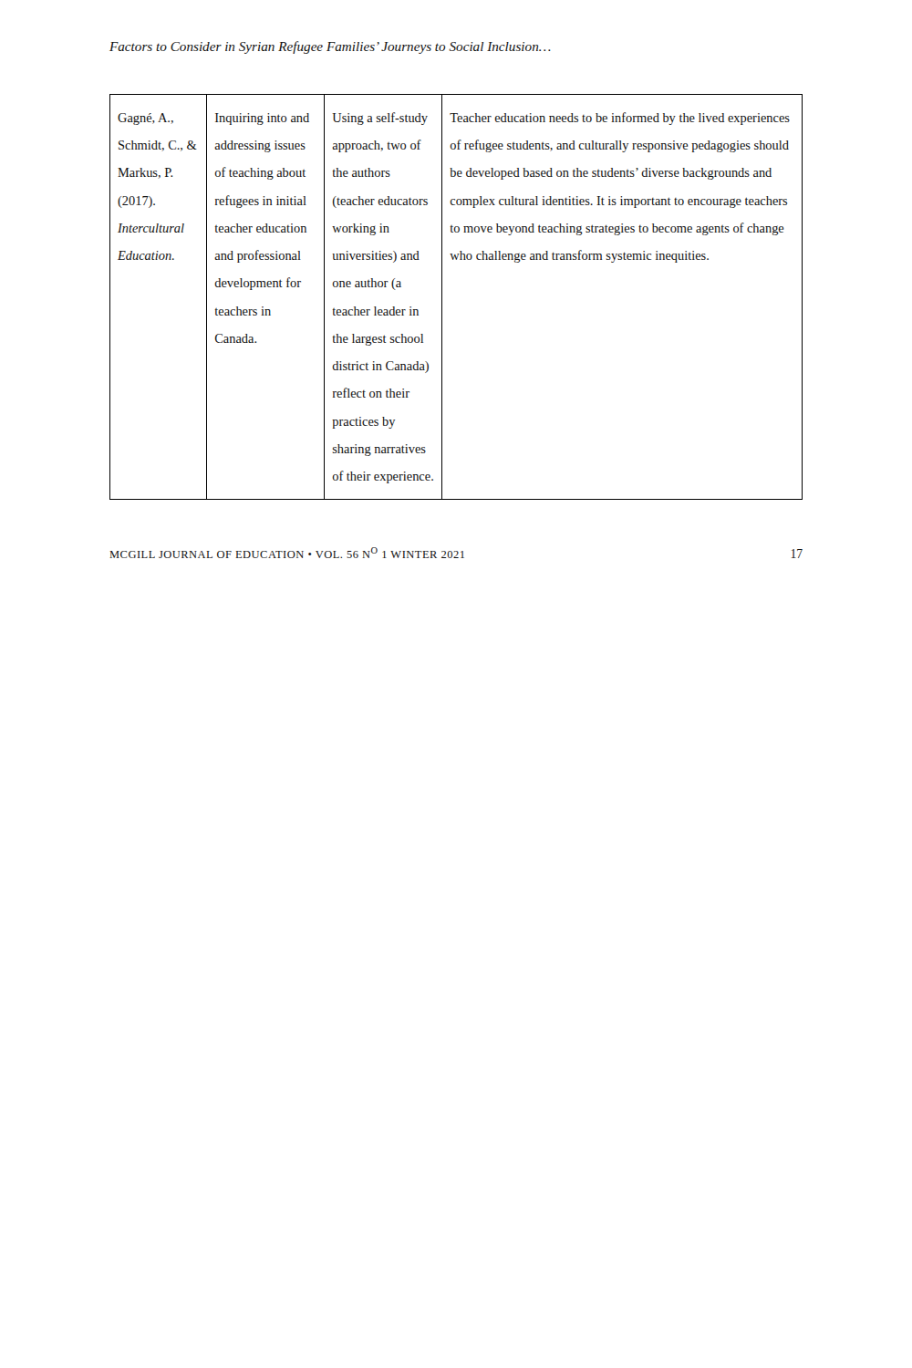Factors to Consider in Syrian Refugee Families’ Journeys to Social Inclusion…
| Gagné, A., Schmidt, C., & Markus, P. (2017). Intercultural Education. | Inquiring into and addressing issues of teaching about refugees in initial teacher education and professional development for teachers in Canada. | Using a self-study approach, two of the authors (teacher educators working in universities) and one author (a teacher leader in the largest school district in Canada) reflect on their practices by sharing narratives of their experience. | Teacher education needs to be informed by the lived experiences of refugee students, and culturally responsive pedagogies should be developed based on the students’ diverse backgrounds and complex cultural identities. It is important to encourage teachers to move beyond teaching strategies to become agents of change who challenge and transform systemic inequities. |
McGill Journal of Education • Vol. 56 No 1 Winter 2021 17